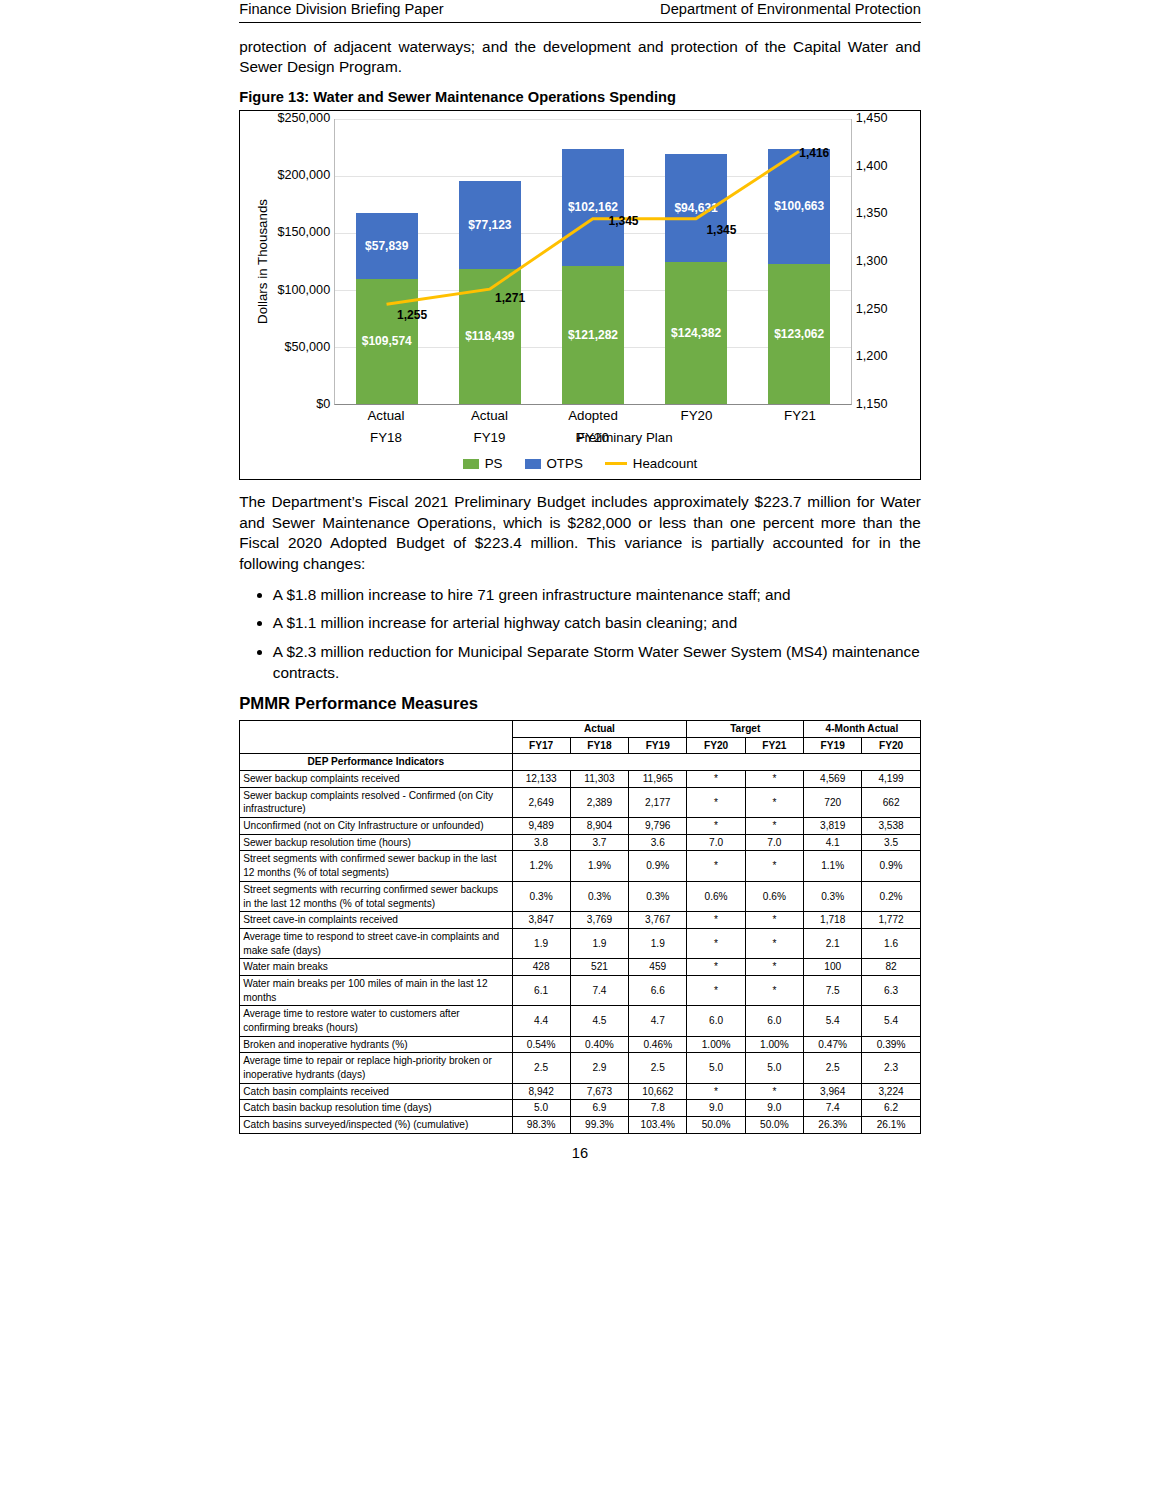Finance Division Briefing Paper
Department of Environmental Protection
protection of adjacent waterways; and the development and protection of the Capital Water and Sewer Design Program.
Figure 13: Water and Sewer Maintenance Operations Spending
Dollars in Thousands
$250,000 $200,000 $150,000 $100,000 $50,000 $0
$57,839
$109,574
$77,123
$118,439
$102,162
$121,282
$94,631
$124,382
$100,663
$123,062
1,255
1,271
1,345
1,345
1,416
1,450 1,400 1,350 1,300 1,250 1,200 1,150
Actual
Actual
Adopted
FY20
FY21
FY18
FY19
FY20
Preliminary Plan
PS OTPS Headcount
The Department’s Fiscal 2021 Preliminary Budget includes approximately $223.7 million for Water and Sewer Maintenance Operations, which is $282,000 or less than one percent more than the Fiscal 2020 Adopted Budget of $223.4 million. This variance is partially accounted for in the following changes:
A $1.8 million increase to hire 71 green infrastructure maintenance staff; and
A $1.1 million increase for arterial highway catch basin cleaning; and
A $2.3 million reduction for Municipal Separate Storm Water Sewer System (MS4) maintenance contracts.
PMMR Performance Measures
| | Actual | Target | 4-Month Actual |
| --- | --- | --- | --- |
| FY17 | FY18 | FY19 | FY20 | FY21 | FY19 | FY20 |
| DEP Performance Indicators | |
| Sewer backup complaints received | 12,133 | 11,303 | 11,965 | * | * | 4,569 | 4,199 |
| Sewer backup complaints resolved - Confirmed (on City infrastructure) | 2,649 | 2,389 | 2,177 | * | * | 720 | 662 |
| Unconfirmed (not on City Infrastructure or unfounded) | 9,489 | 8,904 | 9,796 | * | * | 3,819 | 3,538 |
| Sewer backup resolution time (hours) | 3.8 | 3.7 | 3.6 | 7.0 | 7.0 | 4.1 | 3.5 |
| Street segments with confirmed sewer backup in the last 12 months (% of total segments) | 1.2% | 1.9% | 0.9% | * | * | 1.1% | 0.9% |
| Street segments with recurring confirmed sewer backups in the last 12 months (% of total segments) | 0.3% | 0.3% | 0.3% | 0.6% | 0.6% | 0.3% | 0.2% |
| Street cave-in complaints received | 3,847 | 3,769 | 3,767 | * | * | 1,718 | 1,772 |
| Average time to respond to street cave-in complaints and make safe (days) | 1.9 | 1.9 | 1.9 | * | * | 2.1 | 1.6 |
| Water main breaks | 428 | 521 | 459 | * | * | 100 | 82 |
| Water main breaks per 100 miles of main in the last 12 months | 6.1 | 7.4 | 6.6 | * | * | 7.5 | 6.3 |
| Average time to restore water to customers after confirming breaks (hours) | 4.4 | 4.5 | 4.7 | 6.0 | 6.0 | 5.4 | 5.4 |
| Broken and inoperative hydrants (%) | 0.54% | 0.40% | 0.46% | 1.00% | 1.00% | 0.47% | 0.39% |
| Average time to repair or replace high-priority broken or inoperative hydrants (days) | 2.5 | 2.9 | 2.5 | 5.0 | 5.0 | 2.5 | 2.3 |
| Catch basin complaints received | 8,942 | 7,673 | 10,662 | * | * | 3,964 | 3,224 |
| Catch basin backup resolution time (days) | 5.0 | 6.9 | 7.8 | 9.0 | 9.0 | 7.4 | 6.2 |
| Catch basins surveyed/inspected (%) (cumulative) | 98.3% | 99.3% | 103.4% | 50.0% | 50.0% | 26.3% | 26.1% |
16